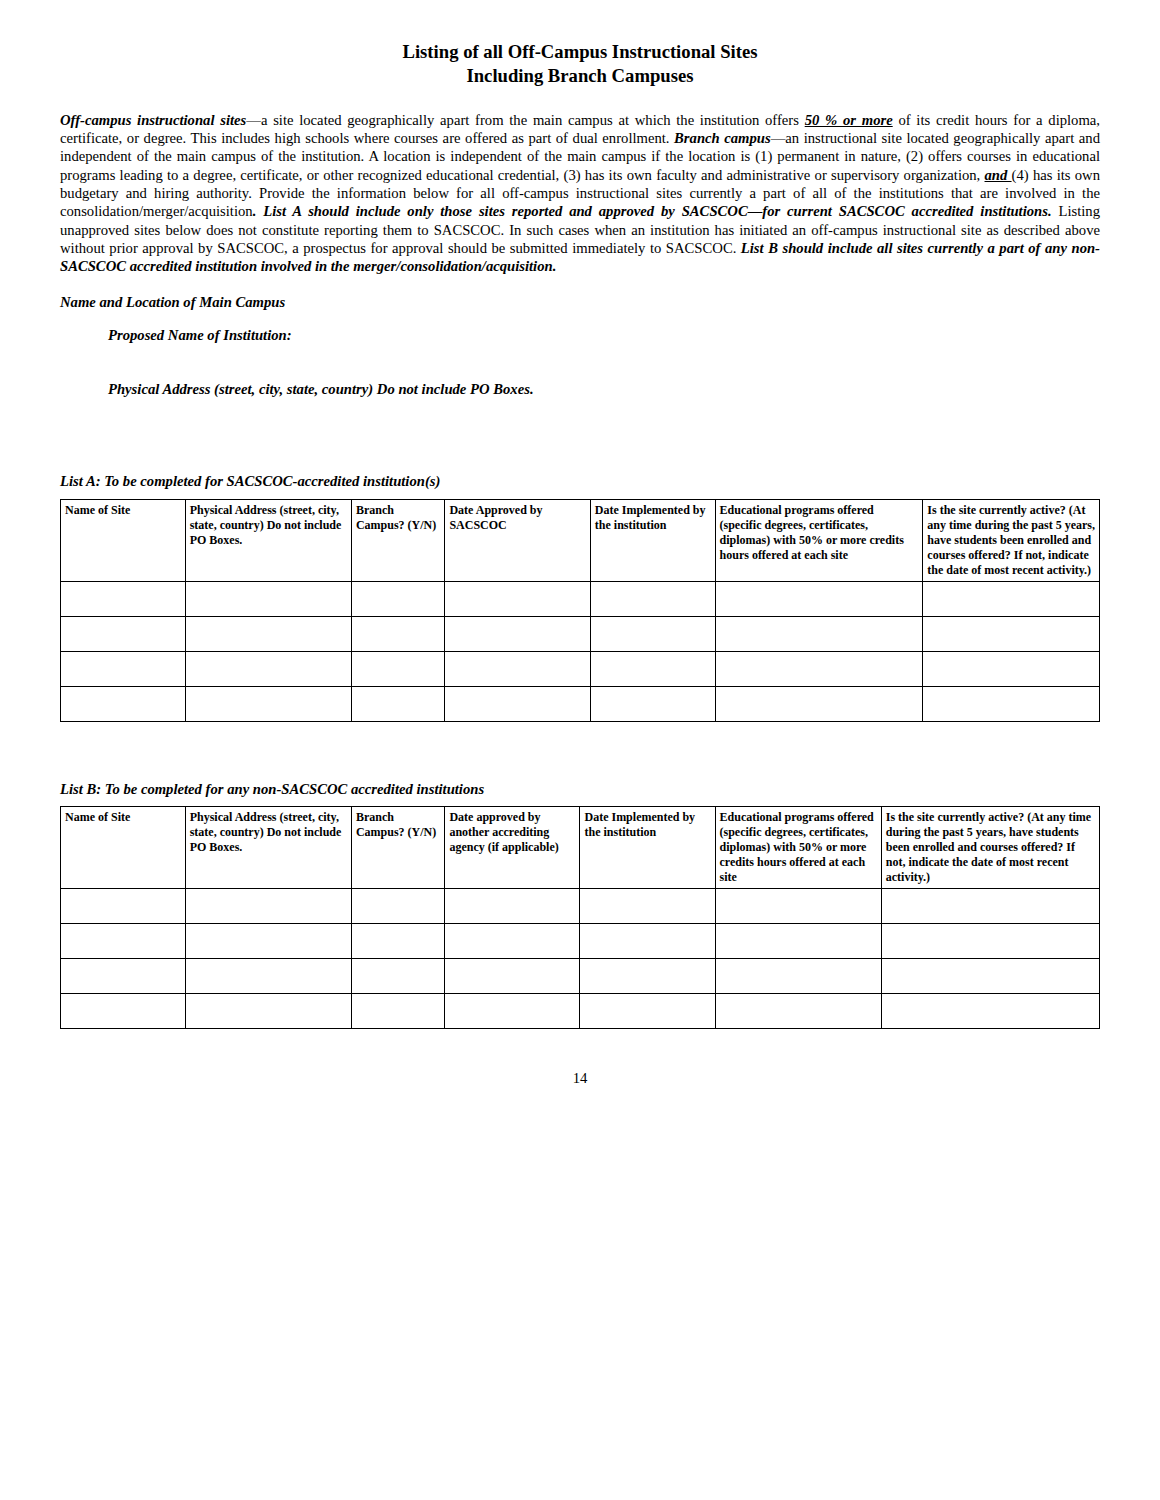Listing of all Off-Campus Instructional Sites
Including Branch Campuses
Off-campus instructional sites—a site located geographically apart from the main campus at which the institution offers 50 % or more of its credit hours for a diploma, certificate, or degree. This includes high schools where courses are offered as part of dual enrollment. Branch campus—an instructional site located geographically apart and independent of the main campus of the institution. A location is independent of the main campus if the location is (1) permanent in nature, (2) offers courses in educational programs leading to a degree, certificate, or other recognized educational credential, (3) has its own faculty and administrative or supervisory organization, and (4) has its own budgetary and hiring authority. Provide the information below for all off-campus instructional sites currently a part of all of the institutions that are involved in the consolidation/merger/acquisition. List A should include only those sites reported and approved by SACSCOC—for current SACSCOC accredited institutions. Listing unapproved sites below does not constitute reporting them to SACSCOC. In such cases when an institution has initiated an off-campus instructional site as described above without prior approval by SACSCOC, a prospectus for approval should be submitted immediately to SACSCOC. List B should include all sites currently a part of any non-SACSCOC accredited institution involved in the merger/consolidation/acquisition.
Name and Location of Main Campus
Proposed Name of Institution:
Physical Address (street, city, state, country) Do not include PO Boxes.
List A: To be completed for SACSCOC-accredited institution(s)
| Name of Site | Physical Address (street, city, state, country) Do not include PO Boxes. | Branch Campus? (Y/N) | Date Approved by SACSCOC | Date Implemented by the institution | Educational programs offered (specific degrees, certificates, diplomas) with 50% or more credits hours offered at each site | Is the site currently active? (At any time during the past 5 years, have students been enrolled and courses offered? If not, indicate the date of most recent activity.) |
| --- | --- | --- | --- | --- | --- | --- |
List B: To be completed for any non-SACSCOC accredited institutions
| Name of Site | Physical Address (street, city, state, country) Do not include PO Boxes. | Branch Campus? (Y/N) | Date approved by another accrediting agency (if applicable) | Date Implemented by the institution | Educational programs offered (specific degrees, certificates, diplomas) with 50% or more credits hours offered at each site | Is the site currently active? (At any time during the past 5 years, have students been enrolled and courses offered? If not, indicate the date of most recent activity.) |
| --- | --- | --- | --- | --- | --- | --- |
14